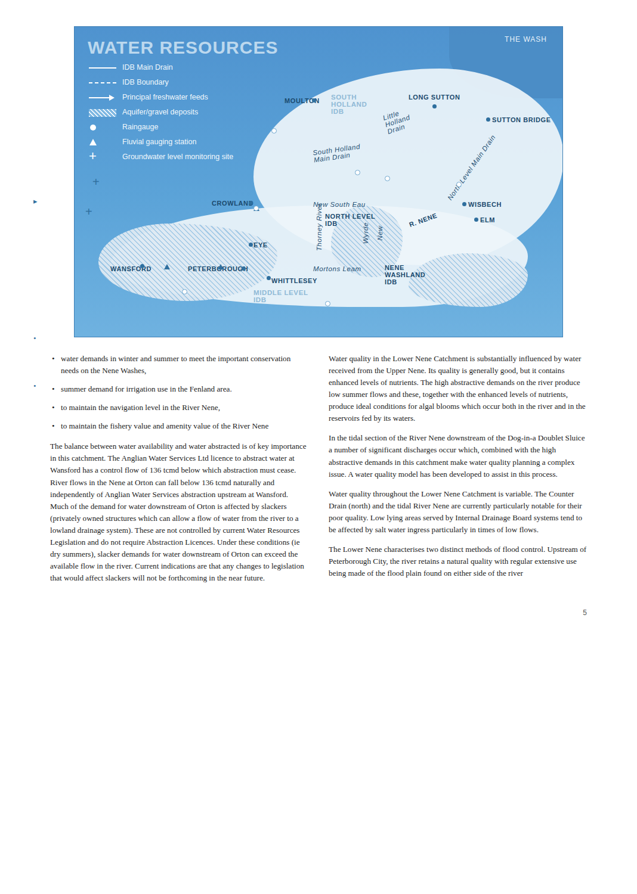▸ • •
WATER RESOURCES
THE WASH
IDB Main Drain
IDB Boundary
Principal freshwater feeds
Aquifer/gravel deposits
Raingauge
Fluvial gauging station
Groundwater level monitoring site
MOULTON SOUTH
HOLLAND
IDB LONG SUTTON SUTTON BRIDGE Little
Holland
Drain South Holland
Main Drain North Level Main Drain CROWLAND New South Eau WISBECH ELM NORTH LEVEL
IDB R. NENE Thorney River Wyrde New EYE PETERBOROUGH WANSFORD NENE
WASHLAND
IDB Mortons Leam WHITTLESEY MIDDLE LEVEL
IDB + +
water demands in winter and summer to meet the important conservation needs on the Nene Washes,
summer demand for irrigation use in the Fenland area.
to maintain the navigation level in the River Nene,
to maintain the fishery value and amenity value of the River Nene
The balance between water availability and water abstracted is of key importance in this catchment. The Anglian Water Services Ltd licence to abstract water at Wansford has a control flow of 136 tcmd below which abstraction must cease. River flows in the Nene at Orton can fall below 136 tcmd naturally and independently of Anglian Water Services abstraction upstream at Wansford. Much of the demand for water downstream of Orton is affected by slackers (privately owned structures which can allow a flow of water from the river to a lowland drainage system). These are not controlled by current Water Resources Legislation and do not require Abstraction Licences. Under these conditions (ie dry summers), slacker demands for water downstream of Orton can exceed the available flow in the river. Current indications are that any changes to legislation that would affect slackers will not be forthcoming in the near future.
Water quality in the Lower Nene Catchment is substantially influenced by water received from the Upper Nene. Its quality is generally good, but it contains enhanced levels of nutrients. The high abstractive demands on the river produce low summer flows and these, together with the enhanced levels of nutrients, produce ideal conditions for algal blooms which occur both in the river and in the reservoirs fed by its waters.
In the tidal section of the River Nene downstream of the Dog-in-a Doublet Sluice a number of significant discharges occur which, combined with the high abstractive demands in this catchment make water quality planning a complex issue. A water quality model has been developed to assist in this process.
Water quality throughout the Lower Nene Catchment is variable. The Counter Drain (north) and the tidal River Nene are currently particularly notable for their poor quality. Low lying areas served by Internal Drainage Board systems tend to be affected by salt water ingress particularly in times of low flows.
The Lower Nene characterises two distinct methods of flood control. Upstream of Peterborough City, the river retains a natural quality with regular extensive use being made of the flood plain found on either side of the river
5